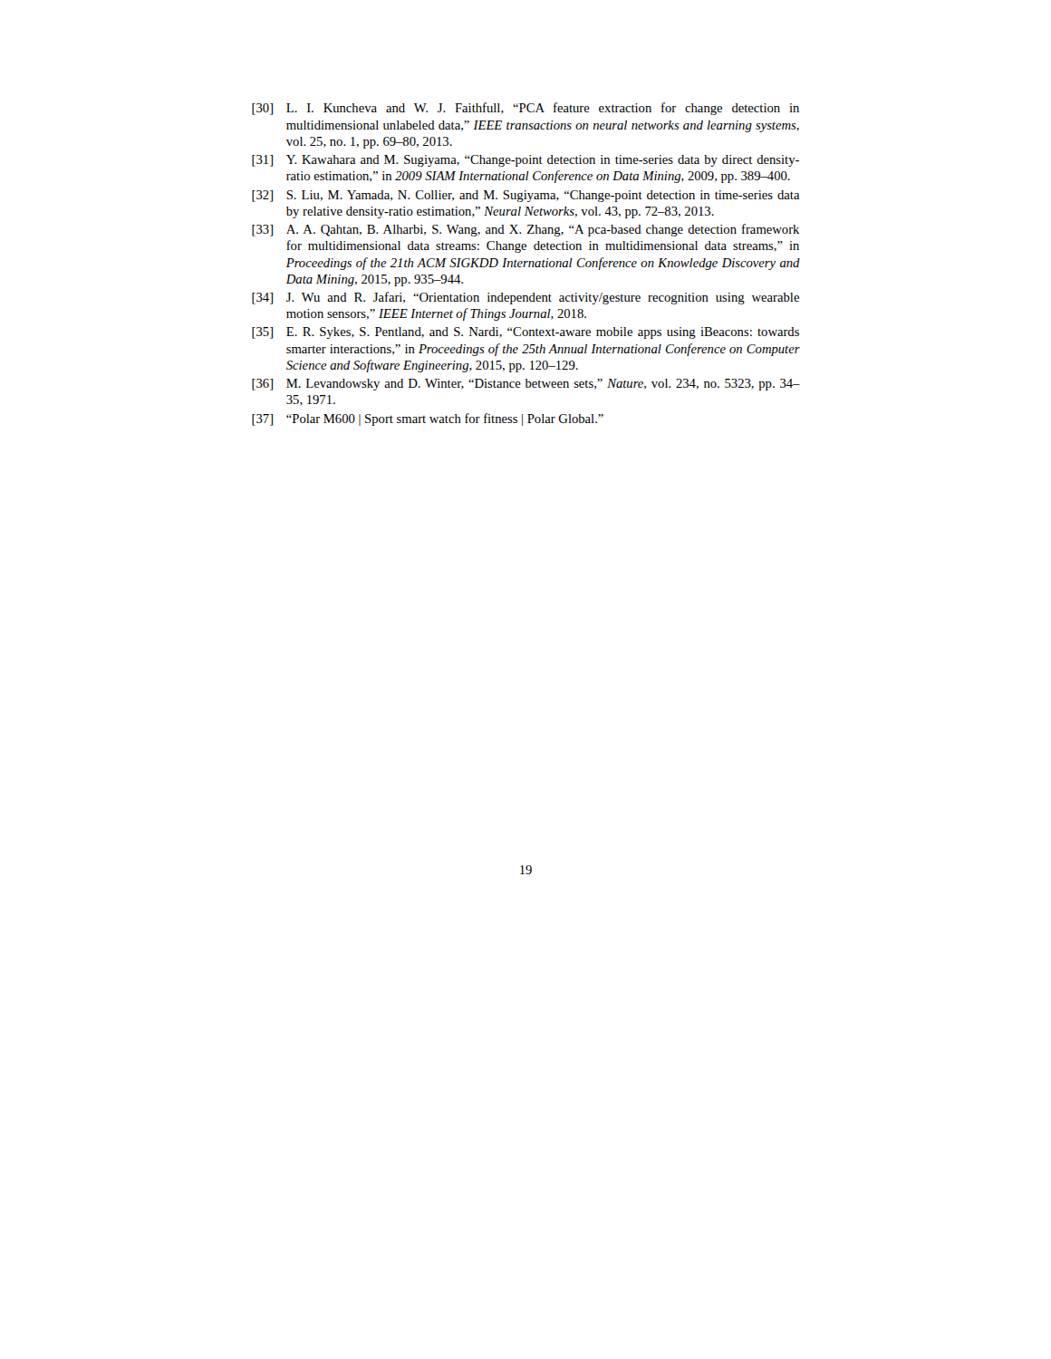[30] L. I. Kuncheva and W. J. Faithfull, “PCA feature extraction for change detection in multidimensional unlabeled data,” IEEE transactions on neural networks and learning systems, vol. 25, no. 1, pp. 69–80, 2013.
[31] Y. Kawahara and M. Sugiyama, “Change-point detection in time-series data by direct density-ratio estimation,” in 2009 SIAM International Conference on Data Mining, 2009, pp. 389–400.
[32] S. Liu, M. Yamada, N. Collier, and M. Sugiyama, “Change-point detection in time-series data by relative density-ratio estimation,” Neural Networks, vol. 43, pp. 72–83, 2013.
[33] A. A. Qahtan, B. Alharbi, S. Wang, and X. Zhang, “A pca-based change detection framework for multidimensional data streams: Change detection in multidimensional data streams,” in Proceedings of the 21th ACM SIGKDD International Conference on Knowledge Discovery and Data Mining, 2015, pp. 935–944.
[34] J. Wu and R. Jafari, “Orientation independent activity/gesture recognition using wearable motion sensors,” IEEE Internet of Things Journal, 2018.
[35] E. R. Sykes, S. Pentland, and S. Nardi, “Context-aware mobile apps using iBeacons: towards smarter interactions,” in Proceedings of the 25th Annual International Conference on Computer Science and Software Engineering, 2015, pp. 120–129.
[36] M. Levandowsky and D. Winter, “Distance between sets,” Nature, vol. 234, no. 5323, pp. 34–35, 1971.
[37]“Polar M600 | Sport smart watch for fitness | Polar Global.”
19